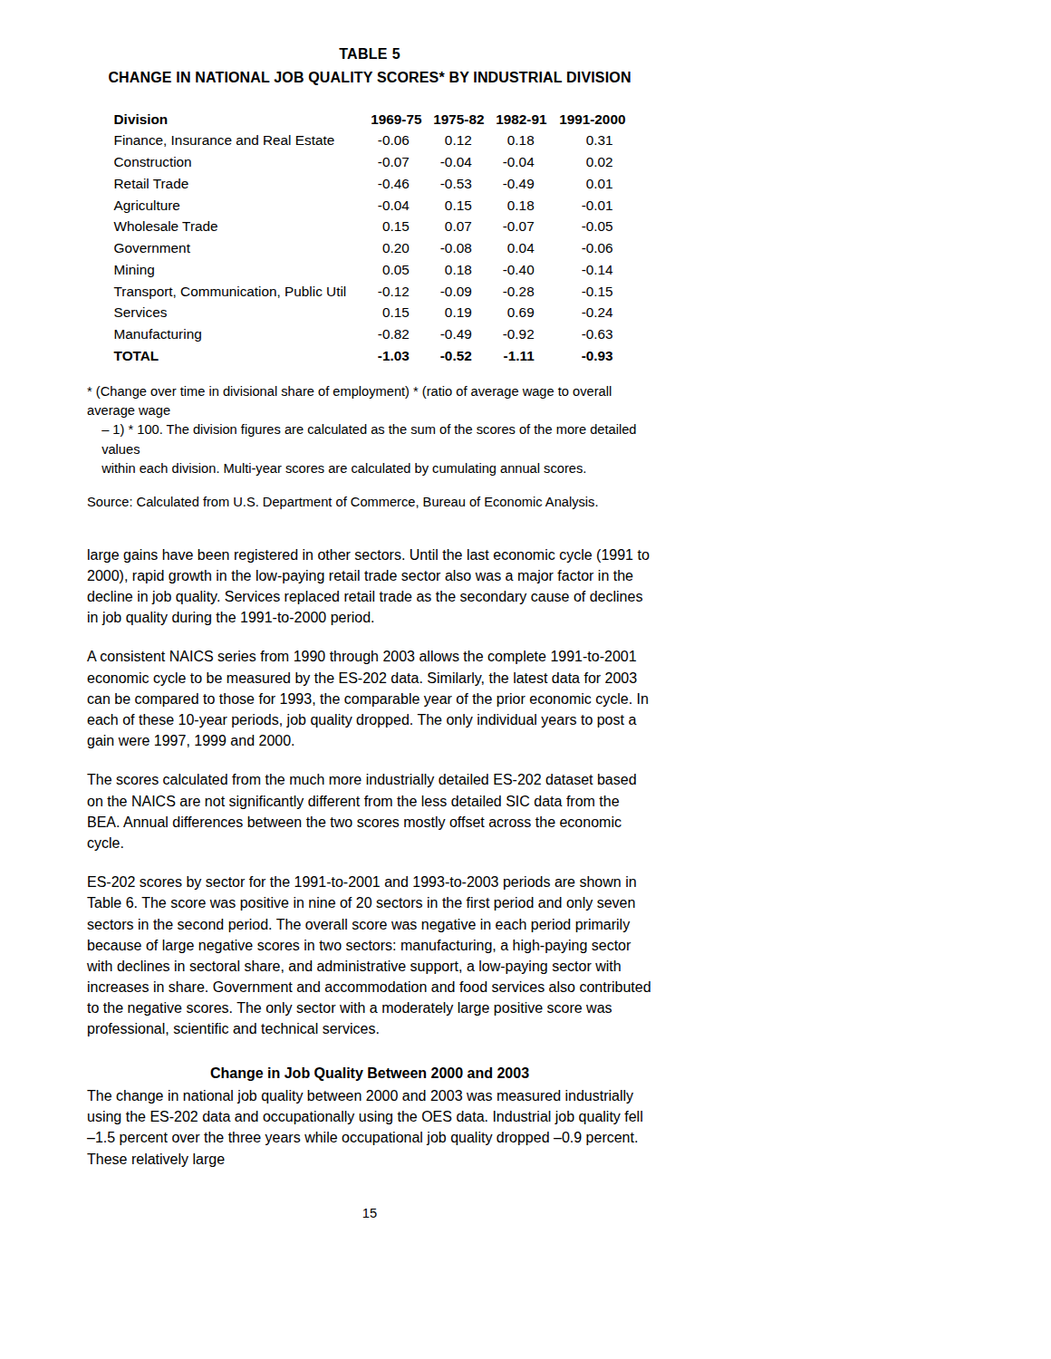TABLE 5
CHANGE IN NATIONAL JOB QUALITY SCORES* BY INDUSTRIAL DIVISION
| Division | 1969-75 | 1975-82 | 1982-91 | 1991-2000 |
| --- | --- | --- | --- | --- |
| Finance, Insurance and Real Estate | -0.06 | 0.12 | 0.18 | 0.31 |
| Construction | -0.07 | -0.04 | -0.04 | 0.02 |
| Retail Trade | -0.46 | -0.53 | -0.49 | 0.01 |
| Agriculture | -0.04 | 0.15 | 0.18 | -0.01 |
| Wholesale Trade | 0.15 | 0.07 | -0.07 | -0.05 |
| Government | 0.20 | -0.08 | 0.04 | -0.06 |
| Mining | 0.05 | 0.18 | -0.40 | -0.14 |
| Transport, Communication, Public Util | -0.12 | -0.09 | -0.28 | -0.15 |
| Services | 0.15 | 0.19 | 0.69 | -0.24 |
| Manufacturing | -0.82 | -0.49 | -0.92 | -0.63 |
| TOTAL | -1.03 | -0.52 | -1.11 | -0.93 |
* (Change over time in divisional share of employment) * (ratio of average wage to overall average wage – 1) * 100. The division figures are calculated as the sum of the scores of the more detailed values within each division. Multi-year scores are calculated by cumulating annual scores.
Source: Calculated from U.S. Department of Commerce, Bureau of Economic Analysis.
large gains have been registered in other sectors. Until the last economic cycle (1991 to 2000), rapid growth in the low-paying retail trade sector also was a major factor in the decline in job quality. Services replaced retail trade as the secondary cause of declines in job quality during the 1991-to-2000 period.
A consistent NAICS series from 1990 through 2003 allows the complete 1991-to-2001 economic cycle to be measured by the ES-202 data. Similarly, the latest data for 2003 can be compared to those for 1993, the comparable year of the prior economic cycle. In each of these 10-year periods, job quality dropped. The only individual years to post a gain were 1997, 1999 and 2000.
The scores calculated from the much more industrially detailed ES-202 dataset based on the NAICS are not significantly different from the less detailed SIC data from the BEA. Annual differences between the two scores mostly offset across the economic cycle.
ES-202 scores by sector for the 1991-to-2001 and 1993-to-2003 periods are shown in Table 6. The score was positive in nine of 20 sectors in the first period and only seven sectors in the second period. The overall score was negative in each period primarily because of large negative scores in two sectors: manufacturing, a high-paying sector with declines in sectoral share, and administrative support, a low-paying sector with increases in share. Government and accommodation and food services also contributed to the negative scores. The only sector with a moderately large positive score was professional, scientific and technical services.
Change in Job Quality Between 2000 and 2003
The change in national job quality between 2000 and 2003 was measured industrially using the ES-202 data and occupationally using the OES data. Industrial job quality fell –1.5 percent over the three years while occupational job quality dropped –0.9 percent. These relatively large
15